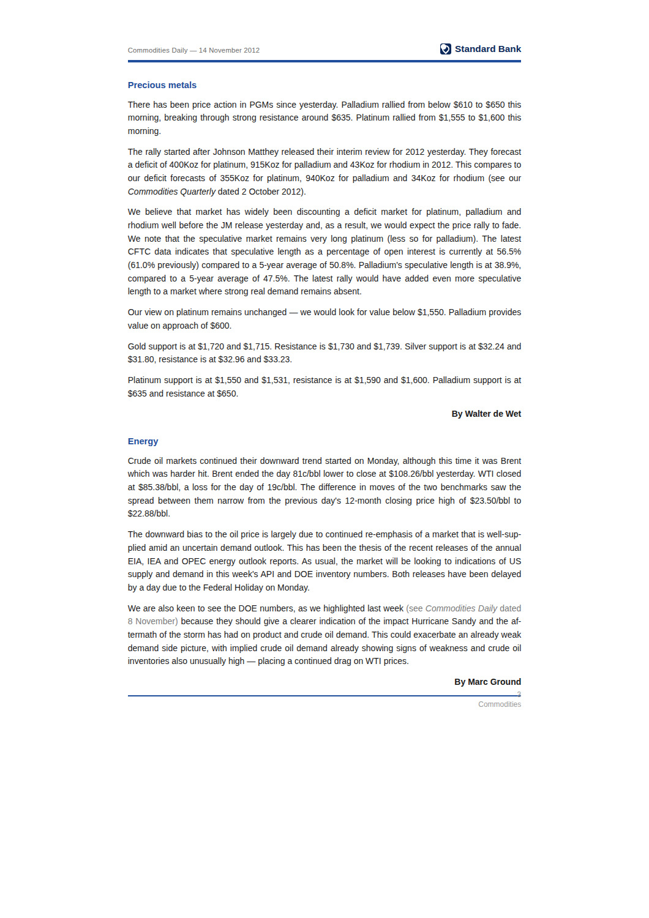Commodities Daily — 14 November 2012
Standard Bank
Precious metals
There has been price action in PGMs since yesterday. Palladium rallied from below $610 to $650 this morning, breaking through strong resistance around $635. Platinum rallied from $1,555 to $1,600 this morning.
The rally started after Johnson Matthey released their interim review for 2012 yesterday. They forecast a deficit of 400Koz for platinum, 915Koz for palladium and 43Koz for rhodium in 2012. This compares to our deficit forecasts of 355Koz for platinum, 940Koz for palladium and 34Koz for rhodium (see our Commodities Quarterly dated 2 October 2012).
We believe that market has widely been discounting a deficit market for platinum, palladium and rhodium well before the JM release yesterday and, as a result, we would expect the price rally to fade. We note that the speculative market remains very long platinum (less so for palladium). The latest CFTC data indicates that speculative length as a percentage of open interest is currently at 56.5% (61.0% previously) compared to a 5-year average of 50.8%. Palladium's speculative length is at 38.9%, compared to a 5-year average of 47.5%. The latest rally would have added even more speculative length to a market where strong real demand remains absent.
Our view on platinum remains unchanged — we would look for value below $1,550. Palladium provides value on approach of $600.
Gold support is at $1,720 and $1,715. Resistance is $1,730 and $1,739. Silver support is at $32.24 and $31.80, resistance is at $32.96 and $33.23.
Platinum support is at $1,550 and $1,531, resistance is at $1,590 and $1,600. Palladium support is at $635 and resistance at $650.
By Walter de Wet
Energy
Crude oil markets continued their downward trend started on Monday, although this time it was Brent which was harder hit. Brent ended the day 81c/bbl lower to close at $108.26/bbl yesterday. WTI closed at $85.38/bbl, a loss for the day of 19c/bbl. The difference in moves of the two benchmarks saw the spread between them narrow from the previous day's 12-month closing price high of $23.50/bbl to $22.88/bbl.
The downward bias to the oil price is largely due to continued re-emphasis of a market that is well-supplied amid an uncertain demand outlook. This has been the thesis of the recent releases of the annual EIA, IEA and OPEC energy outlook reports. As usual, the market will be looking to indications of US supply and demand in this week's API and DOE inventory numbers. Both releases have been delayed by a day due to the Federal Holiday on Monday.
We are also keen to see the DOE numbers, as we highlighted last week (see Commodities Daily dated 8 November) because they should give a clearer indication of the impact Hurricane Sandy and the aftermath of the storm has had on product and crude oil demand. This could exacerbate an already weak demand side picture, with implied crude oil demand already showing signs of weakness and crude oil inventories also unusually high — placing a continued drag on WTI prices.
By Marc Ground
3 Commodities